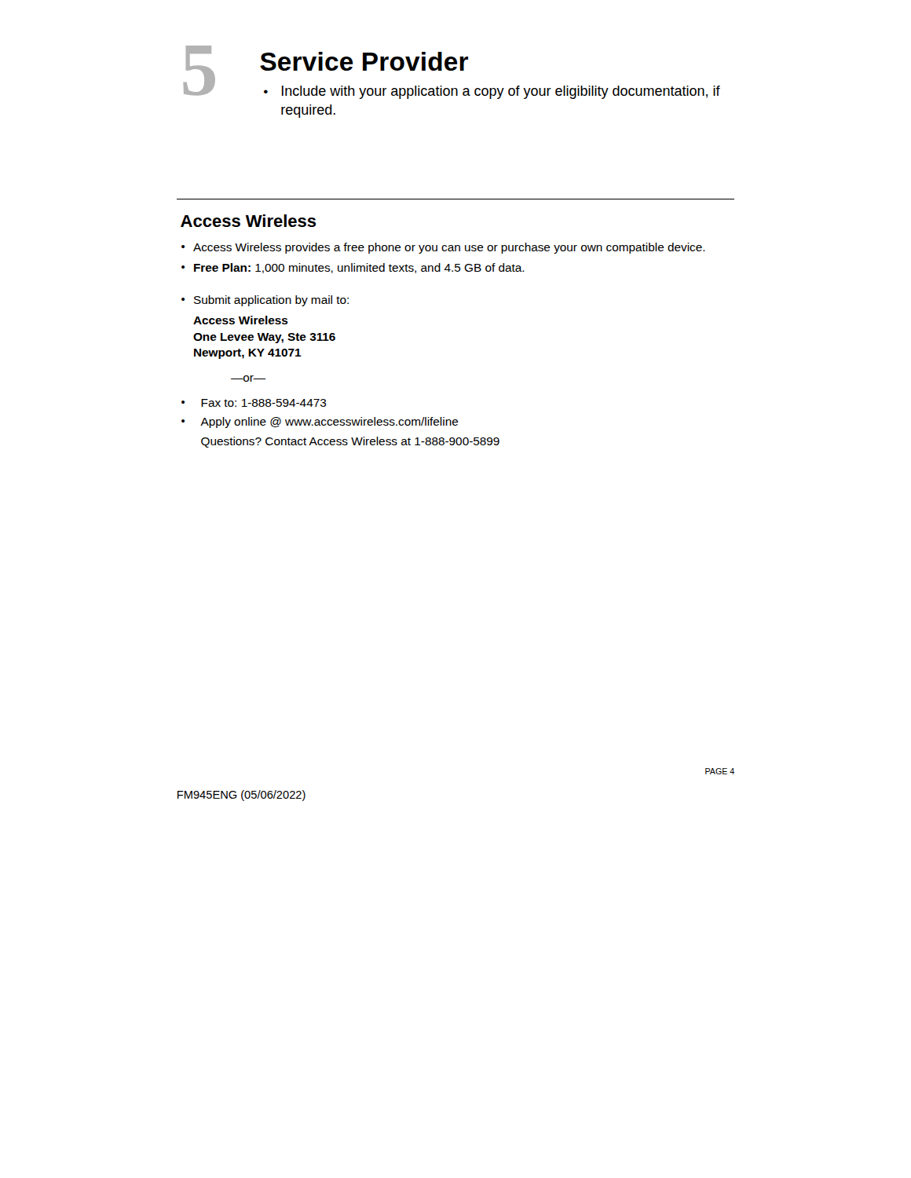5
Service Provider
Include with your application a copy of your eligibility documentation, if required.
Access Wireless
Access Wireless provides a free phone or you can use or purchase your own compatible device.
Free Plan: 1,000 minutes, unlimited texts, and 4.5 GB of data.
Submit application by mail to:
Access Wireless
One Levee Way, Ste 3116
Newport, KY 41071
—or—
Fax to: 1-888-594-4473
Apply online @ www.accesswireless.com/lifeline
Questions? Contact Access Wireless at 1-888-900-5899
PAGE 4
FM945ENG (05/06/2022)